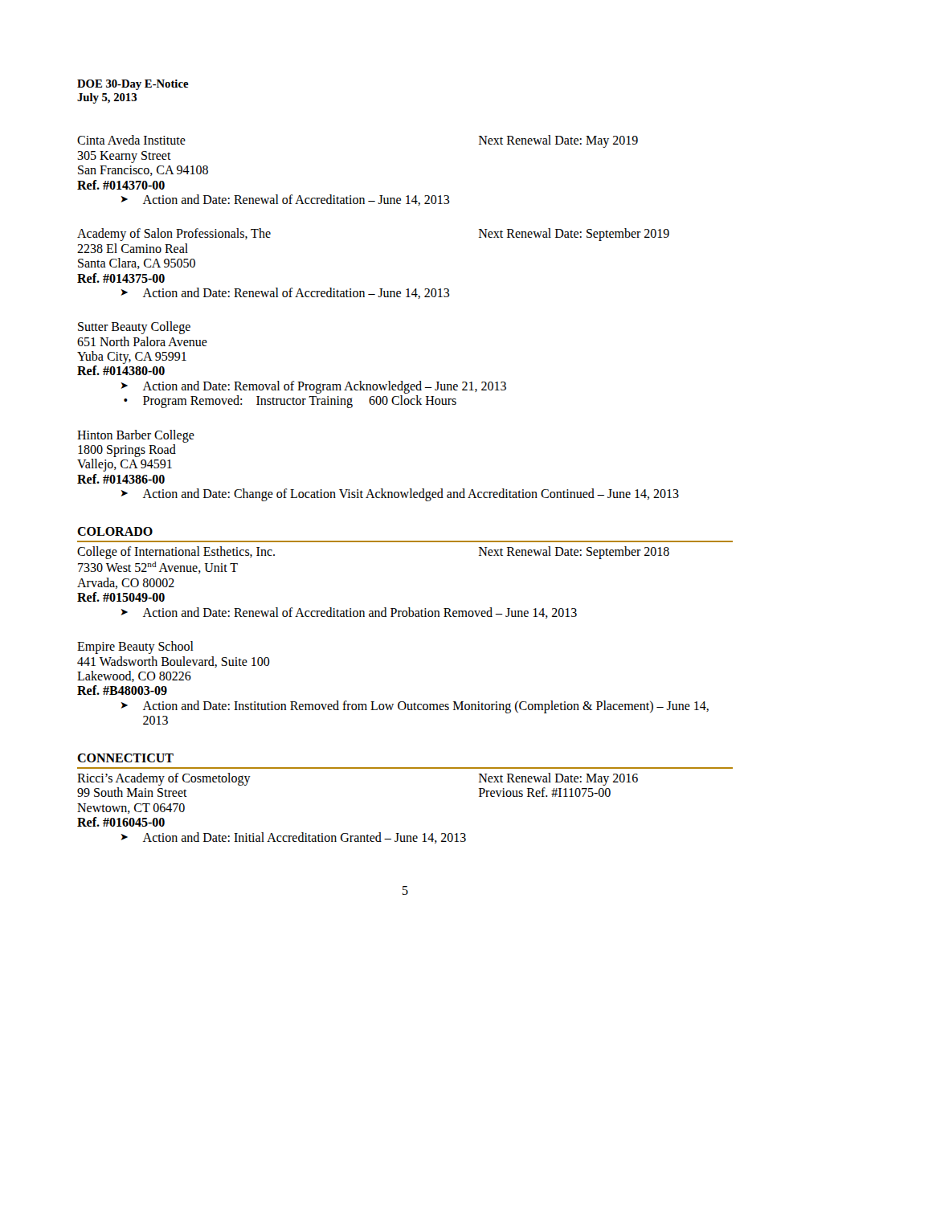DOE 30-Day E-Notice
July 5, 2013
Cinta Aveda Institute
Next Renewal Date: May 2019
305 Kearny Street
San Francisco, CA 94108
Ref. #014370-00
Action and Date: Renewal of Accreditation – June 14, 2013
Academy of Salon Professionals, The
Next Renewal Date: September 2019
2238 El Camino Real
Santa Clara, CA 95050
Ref. #014375-00
Action and Date: Renewal of Accreditation – June 14, 2013
Sutter Beauty College
651 North Palora Avenue
Yuba City, CA 95991
Ref. #014380-00
Action and Date: Removal of Program Acknowledged – June 21, 2013
Program Removed: Instructor Training 600 Clock Hours
Hinton Barber College
1800 Springs Road
Vallejo, CA 94591
Ref. #014386-00
Action and Date: Change of Location Visit Acknowledged and Accreditation Continued – June 14, 2013
COLORADO
College of International Esthetics, Inc.
Next Renewal Date: September 2018
7330 West 52nd Avenue, Unit T
Arvada, CO 80002
Ref. #015049-00
Action and Date: Renewal of Accreditation and Probation Removed – June 14, 2013
Empire Beauty School
441 Wadsworth Boulevard, Suite 100
Lakewood, CO 80226
Ref. #B48003-09
Action and Date: Institution Removed from Low Outcomes Monitoring (Completion & Placement) – June 14, 2013
CONNECTICUT
Ricci’s Academy of Cosmetology
Next Renewal Date: May 2016
99 South Main Street
Previous Ref. #I11075-00
Newtown, CT 06470
Ref. #016045-00
Action and Date: Initial Accreditation Granted – June 14, 2013
5